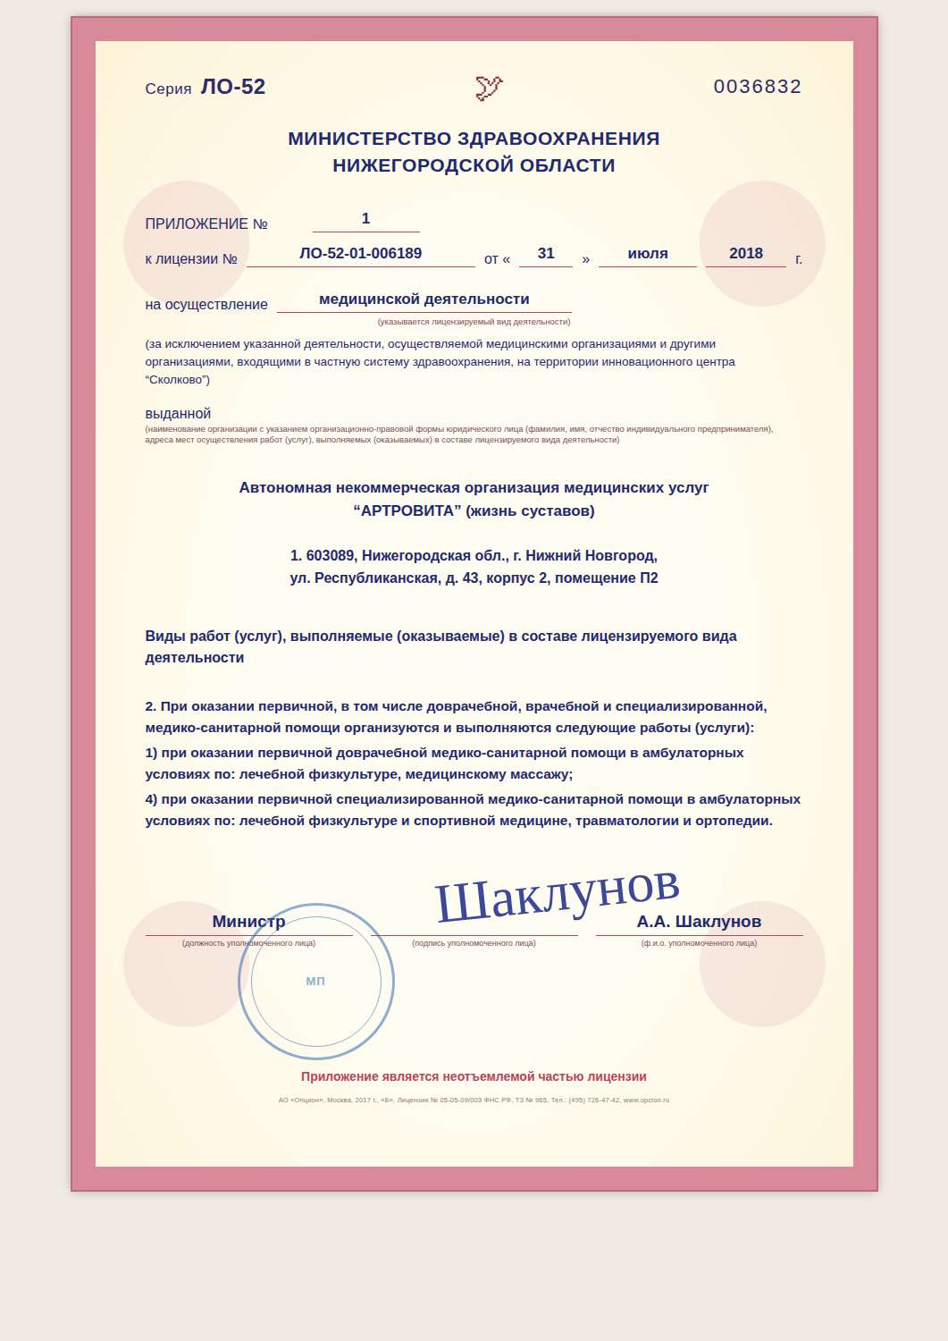Серия ЛО-52
🕊
0036832
МИНИСТЕРСТВО ЗДРАВООХРАНЕНИЯ
НИЖЕГОРОДСКОЙ ОБЛАСТИ
ПРИЛОЖЕНИЕ № 1
к лицензии № ЛО-52-01-006189 от « 31 » июля 2018 г.
на осуществление медицинской деятельности
(указывается лицензируемый вид деятельности)
(за исключением указанной деятельности, осуществляемой медицинскими организациями и другими организациями, входящими в частную систему здравоохранения, на территории инновационного центра “Сколково”)
выданной (наименование организации с указанием организационно-правовой формы юридического лица (фамилия, имя, отчество индивидуального предпринимателя), адреса мест осуществления работ (услуг), выполняемых (оказываемых) в составе лицензируемого вида деятельности)
Автономная некоммерческая организация медицинских услуг
“АРТРОВИТА” (жизнь суставов)
1. 603089, Нижегородская обл., г. Нижний Новгород,
ул. Республиканская, д. 43, корпус 2, помещение П2
Виды работ (услуг), выполняемые (оказываемые) в составе лицензируемого вида деятельности
2. При оказании первичной, в том числе доврачебной, врачебной и специализированной, медико-санитарной помощи организуются и выполняются следующие работы (услуги):
1) при оказании первичной доврачебной медико-санитарной помощи в амбулаторных условиях по: лечебной физкультуре, медицинскому массажу;
4) при оказании первичной специализированной медико-санитарной помощи в амбулаторных условиях по: лечебной физкультуре и спортивной медицине, травматологии и ортопедии.
Шаклунов
МП
Министр (должность уполномоченного лица)
(подпись уполномоченного лица)
А.А. Шаклунов (ф.и.о. уполномоченного лица)
Приложение является неотъемлемой частью лицензии
АО «Опцион», Москва, 2017 г., «Б», Лицензия № 05-05-09/003 ФНС РФ, ТЗ № 965, Тел.: (495) 726-47-42, www.opcion.ru